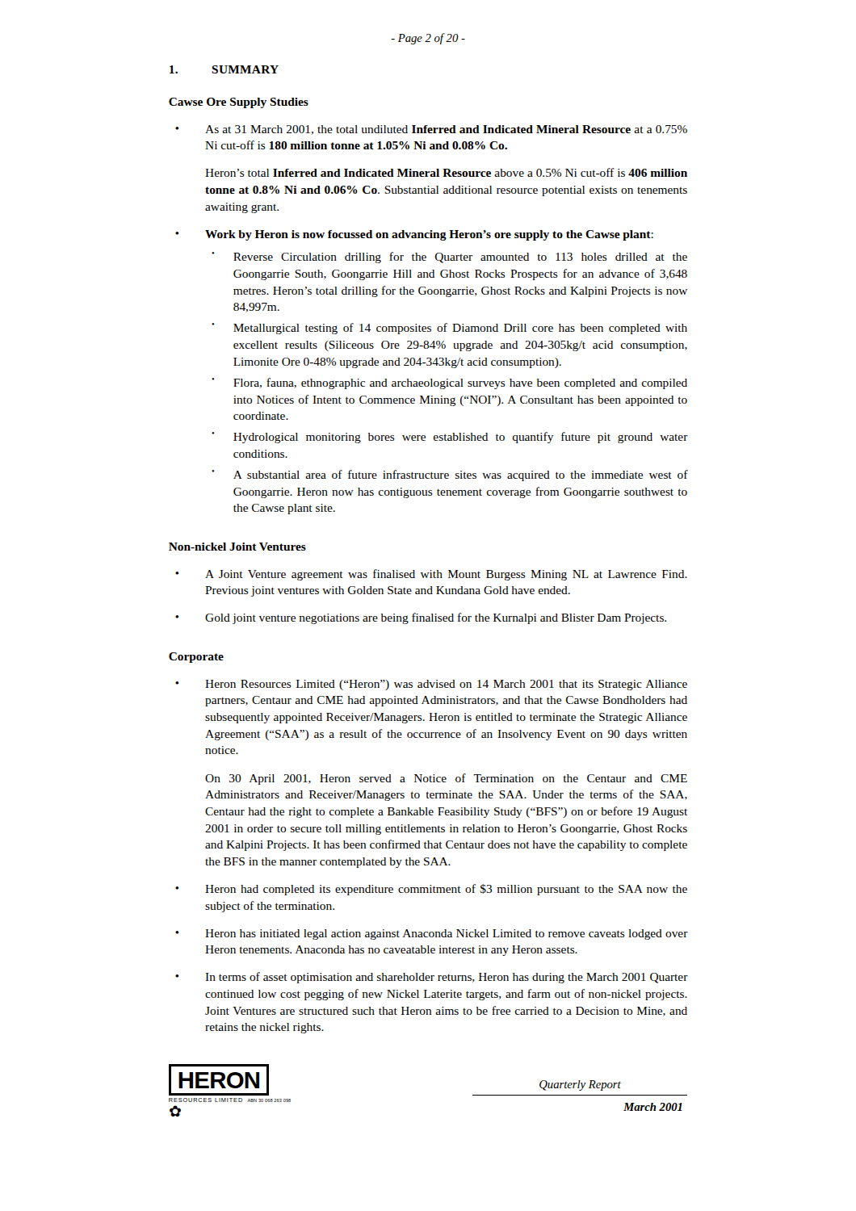- Page 2 of 20 -
1. SUMMARY
Cawse Ore Supply Studies
As at 31 March 2001, the total undiluted Inferred and Indicated Mineral Resource at a 0.75% Ni cut-off is 180 million tonne at 1.05% Ni and 0.08% Co.
Heron’s total Inferred and Indicated Mineral Resource above a 0.5% Ni cut-off is 406 million tonne at 0.8% Ni and 0.06% Co. Substantial additional resource potential exists on tenements awaiting grant.
Work by Heron is now focussed on advancing Heron’s ore supply to the Cawse plant:
Reverse Circulation drilling for the Quarter amounted to 113 holes drilled at the Goongarrie South, Goongarrie Hill and Ghost Rocks Prospects for an advance of 3,648 metres. Heron’s total drilling for the Goongarrie, Ghost Rocks and Kalpini Projects is now 84,997m.
Metallurgical testing of 14 composites of Diamond Drill core has been completed with excellent results (Siliceous Ore 29-84% upgrade and 204-305kg/t acid consumption, Limonite Ore 0-48% upgrade and 204-343kg/t acid consumption).
Flora, fauna, ethnographic and archaeological surveys have been completed and compiled into Notices of Intent to Commence Mining (“NOI”). A Consultant has been appointed to coordinate.
Hydrological monitoring bores were established to quantify future pit ground water conditions.
A substantial area of future infrastructure sites was acquired to the immediate west of Goongarrie. Heron now has contiguous tenement coverage from Goongarrie southwest to the Cawse plant site.
Non-nickel Joint Ventures
A Joint Venture agreement was finalised with Mount Burgess Mining NL at Lawrence Find. Previous joint ventures with Golden State and Kundana Gold have ended.
Gold joint venture negotiations are being finalised for the Kurnalpi and Blister Dam Projects.
Corporate
Heron Resources Limited (“Heron”) was advised on 14 March 2001 that its Strategic Alliance partners, Centaur and CME had appointed Administrators, and that the Cawse Bondholders had subsequently appointed Receiver/Managers. Heron is entitled to terminate the Strategic Alliance Agreement (“SAA”) as a result of the occurrence of an Insolvency Event on 90 days written notice.
On 30 April 2001, Heron served a Notice of Termination on the Centaur and CME Administrators and Receiver/Managers to terminate the SAA. Under the terms of the SAA, Centaur had the right to complete a Bankable Feasibility Study (“BFS”) on or before 19 August 2001 in order to secure toll milling entitlements in relation to Heron’s Goongarrie, Ghost Rocks and Kalpini Projects. It has been confirmed that Centaur does not have the capability to complete the BFS in the manner contemplated by the SAA.
Heron had completed its expenditure commitment of $3 million pursuant to the SAA now the subject of the termination.
Heron has initiated legal action against Anaconda Nickel Limited to remove caveats lodged over Heron tenements. Anaconda has no caveatable interest in any Heron assets.
In terms of asset optimisation and shareholder returns, Heron has during the March 2001 Quarter continued low cost pegging of new Nickel Laterite targets, and farm out of non-nickel projects. Joint Ventures are structured such that Heron aims to be free carried to a Decision to Mine, and retains the nickel rights.
HERON
RESOURCES LIMITED ABN 30 068 263 098
✿
Quarterly Report March 2001